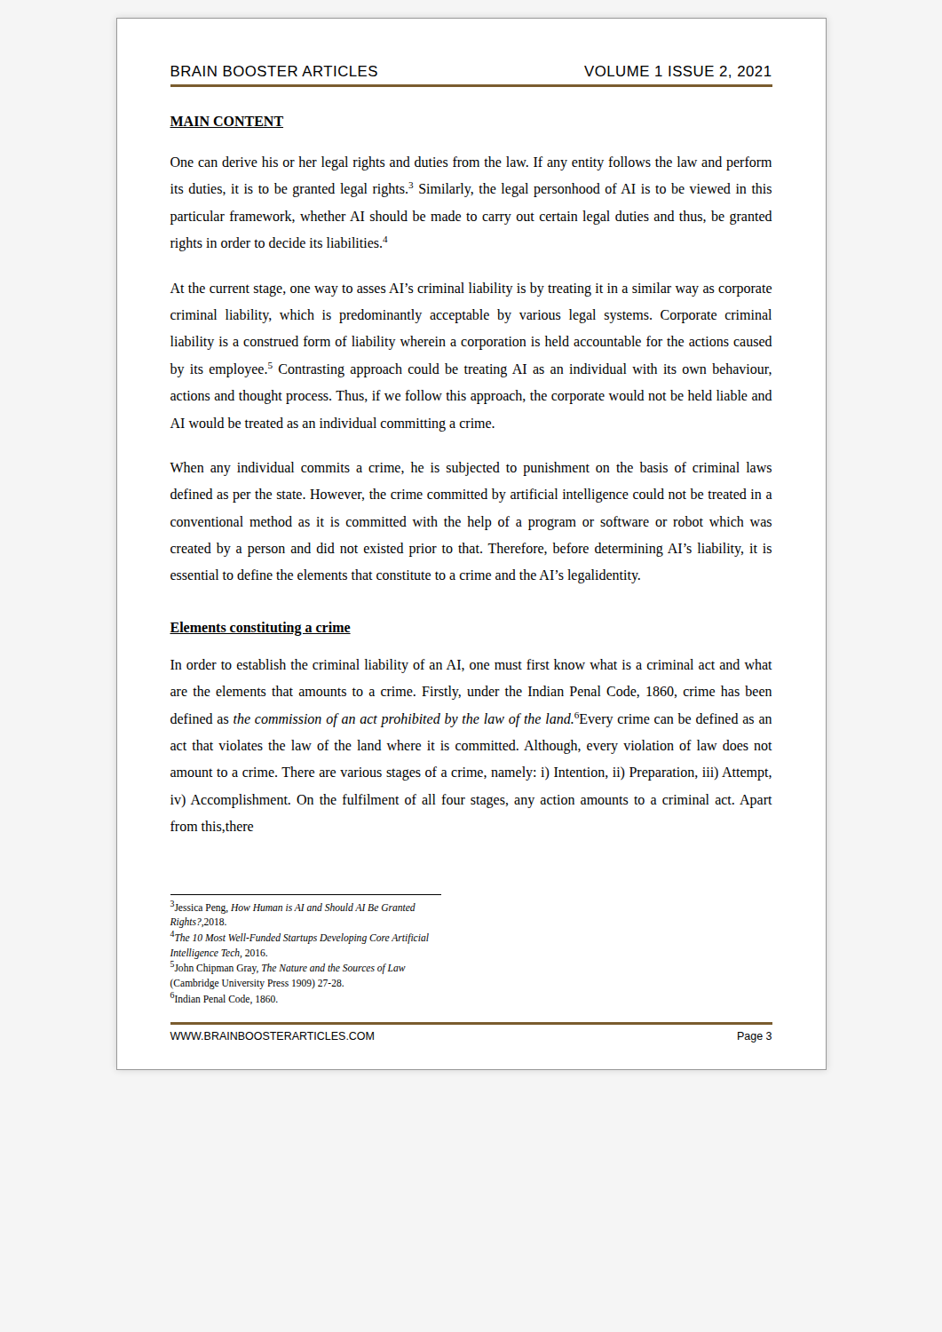BRAIN BOOSTER ARTICLES VOLUME 1 ISSUE 2, 2021
MAIN CONTENT
One can derive his or her legal rights and duties from the law. If any entity follows the law and perform its duties, it is to be granted legal rights.3 Similarly, the legal personhood of AI is to be viewed in this particular framework, whether AI should be made to carry out certain legal duties and thus, be granted rights in order to decide its liabilities.4
At the current stage, one way to asses AI’s criminal liability is by treating it in a similar way as corporate criminal liability, which is predominantly acceptable by various legal systems. Corporate criminal liability is a construed form of liability wherein a corporation is held accountable for the actions caused by its employee.5 Contrasting approach could be treating AI as an individual with its own behaviour, actions and thought process. Thus, if we follow this approach, the corporate would not be held liable and AI would be treated as an individual committing a crime.
When any individual commits a crime, he is subjected to punishment on the basis of criminal laws defined as per the state. However, the crime committed by artificial intelligence could not be treated in a conventional method as it is committed with the help of a program or software or robot which was created by a person and did not existed prior to that. Therefore, before determining AI’s liability, it is essential to define the elements that constitute to a crime and the AI’s legalidentity.
Elements constituting a crime
In order to establish the criminal liability of an AI, one must first know what is a criminal act and what are the elements that amounts to a crime. Firstly, under the Indian Penal Code, 1860, crime has been defined as the commission of an act prohibited by the law of the land.6Every crime can be defined as an act that violates the law of the land where it is committed. Although, every violation of law does not amount to a crime. There are various stages of a crime, namely: i) Intention, ii) Preparation, iii) Attempt, iv) Accomplishment. On the fulfilment of all four stages, any action amounts to a criminal act. Apart from this,there
3Jessica Peng, How Human is AI and Should AI Be Granted Rights?, 2018.
4The 10 Most Well-Funded Startups Developing Core Artificial Intelligence Tech, 2016.
5John Chipman Gray, The Nature and the Sources of Law (Cambridge University Press 1909) 27-28.
6Indian Penal Code, 1860.
WWW.BRAINBOOSTERARTICLES.COM Page 3